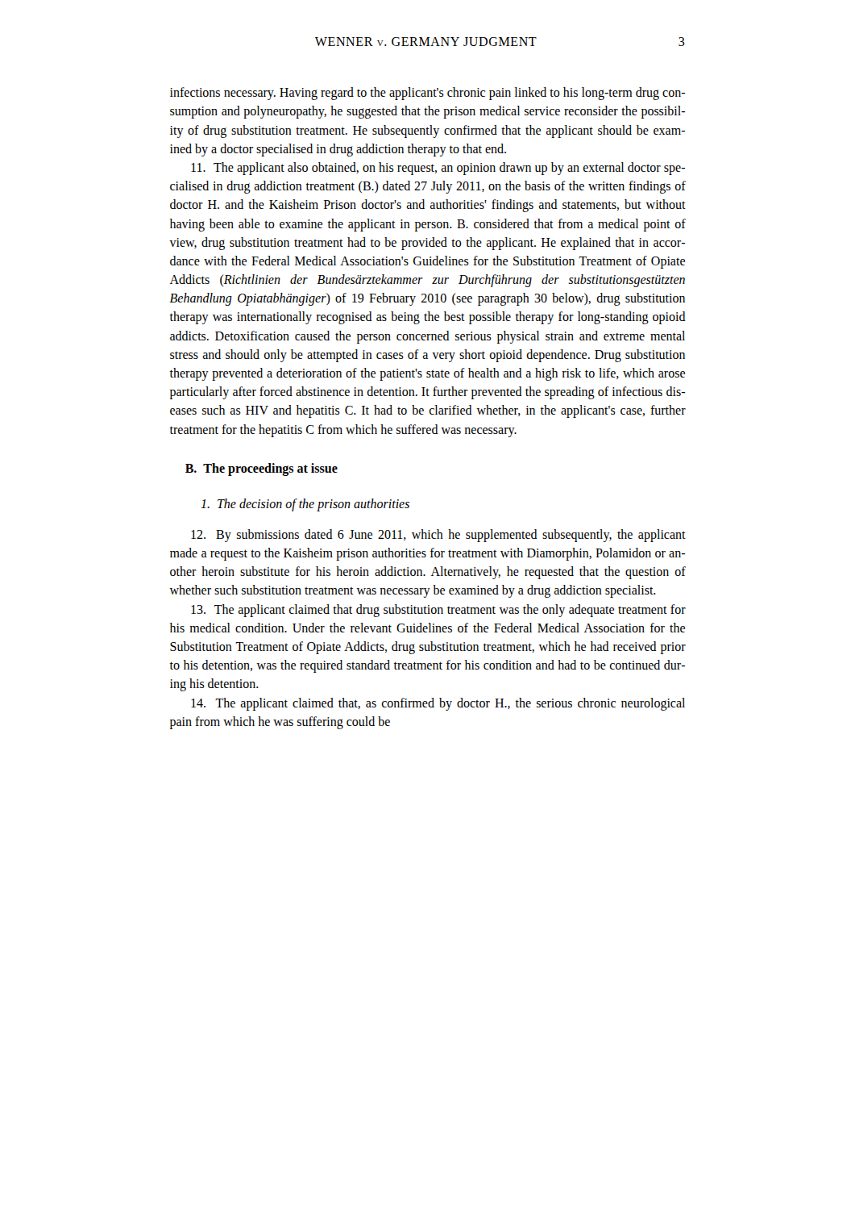WENNER v. GERMANY JUDGMENT 3
infections necessary. Having regard to the applicant's chronic pain linked to his long-term drug consumption and polyneuropathy, he suggested that the prison medical service reconsider the possibility of drug substitution treatment. He subsequently confirmed that the applicant should be examined by a doctor specialised in drug addiction therapy to that end.
11. The applicant also obtained, on his request, an opinion drawn up by an external doctor specialised in drug addiction treatment (B.) dated 27 July 2011, on the basis of the written findings of doctor H. and the Kaisheim Prison doctor's and authorities' findings and statements, but without having been able to examine the applicant in person. B. considered that from a medical point of view, drug substitution treatment had to be provided to the applicant. He explained that in accordance with the Federal Medical Association's Guidelines for the Substitution Treatment of Opiate Addicts (Richtlinien der Bundesärztekammer zur Durchführung der substitutionsgestützten Behandlung Opiatabhängiger) of 19 February 2010 (see paragraph 30 below), drug substitution therapy was internationally recognised as being the best possible therapy for long-standing opioid addicts. Detoxification caused the person concerned serious physical strain and extreme mental stress and should only be attempted in cases of a very short opioid dependence. Drug substitution therapy prevented a deterioration of the patient's state of health and a high risk to life, which arose particularly after forced abstinence in detention. It further prevented the spreading of infectious diseases such as HIV and hepatitis C. It had to be clarified whether, in the applicant's case, further treatment for the hepatitis C from which he suffered was necessary.
B. The proceedings at issue
1. The decision of the prison authorities
12. By submissions dated 6 June 2011, which he supplemented subsequently, the applicant made a request to the Kaisheim prison authorities for treatment with Diamorphin, Polamidon or another heroin substitute for his heroin addiction. Alternatively, he requested that the question of whether such substitution treatment was necessary be examined by a drug addiction specialist.
13. The applicant claimed that drug substitution treatment was the only adequate treatment for his medical condition. Under the relevant Guidelines of the Federal Medical Association for the Substitution Treatment of Opiate Addicts, drug substitution treatment, which he had received prior to his detention, was the required standard treatment for his condition and had to be continued during his detention.
14. The applicant claimed that, as confirmed by doctor H., the serious chronic neurological pain from which he was suffering could be